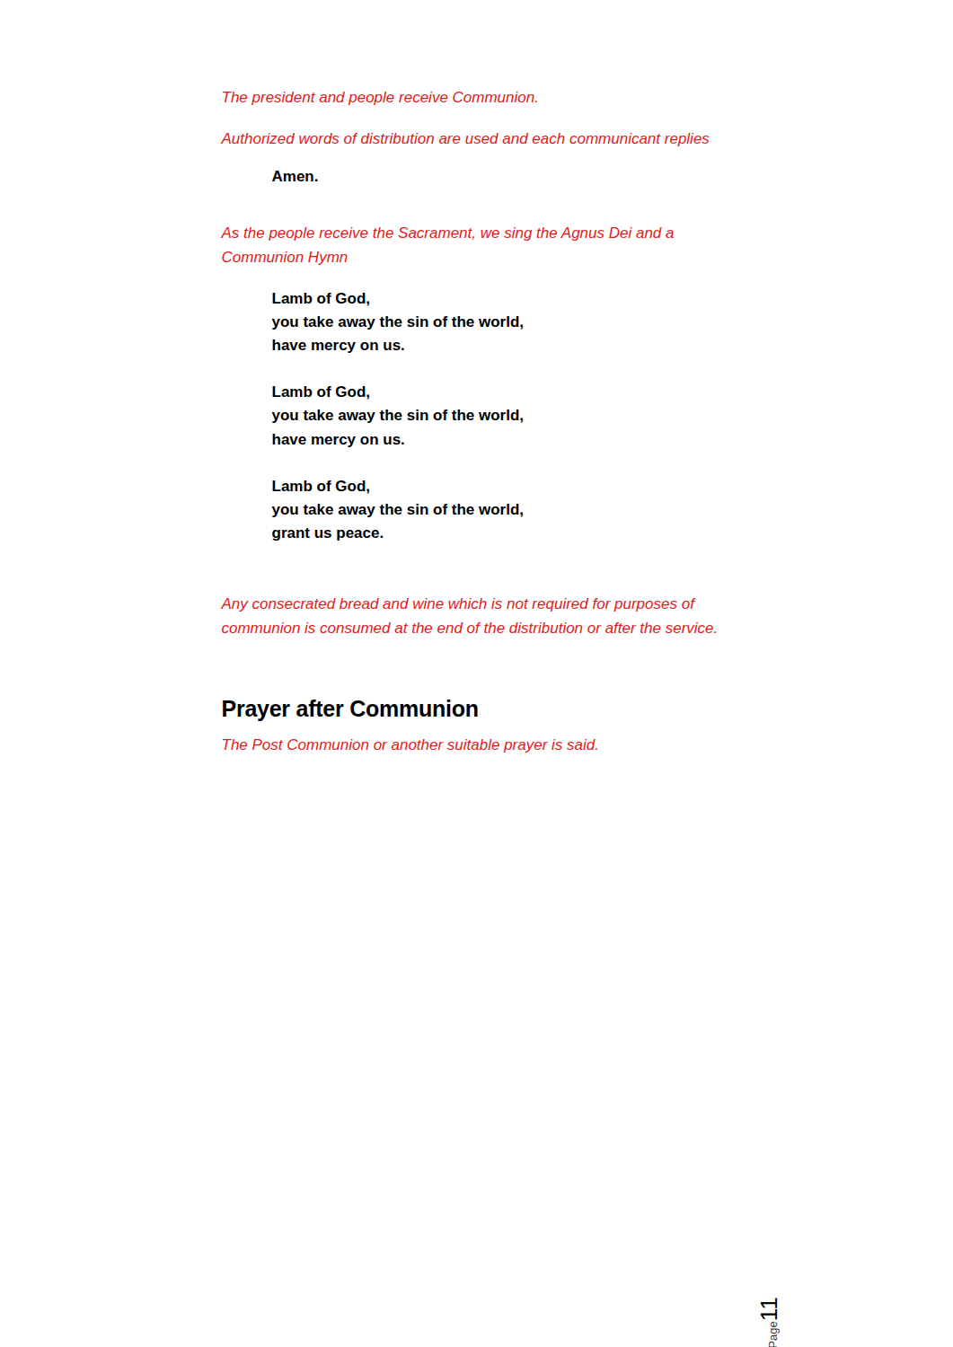The president and people receive Communion.
Authorized words of distribution are used and each communicant replies
Amen.
As the people receive the Sacrament, we sing the Agnus Dei and a Communion Hymn
Lamb of God,
you take away the sin of the world,
have mercy on us.
Lamb of God,
you take away the sin of the world,
have mercy on us.
Lamb of God,
you take away the sin of the world,
grant us peace.
Any consecrated bread and wine which is not required for purposes of communion is consumed at the end of the distribution or after the service.
Prayer after Communion
The Post Communion or another suitable prayer is said.
Page11